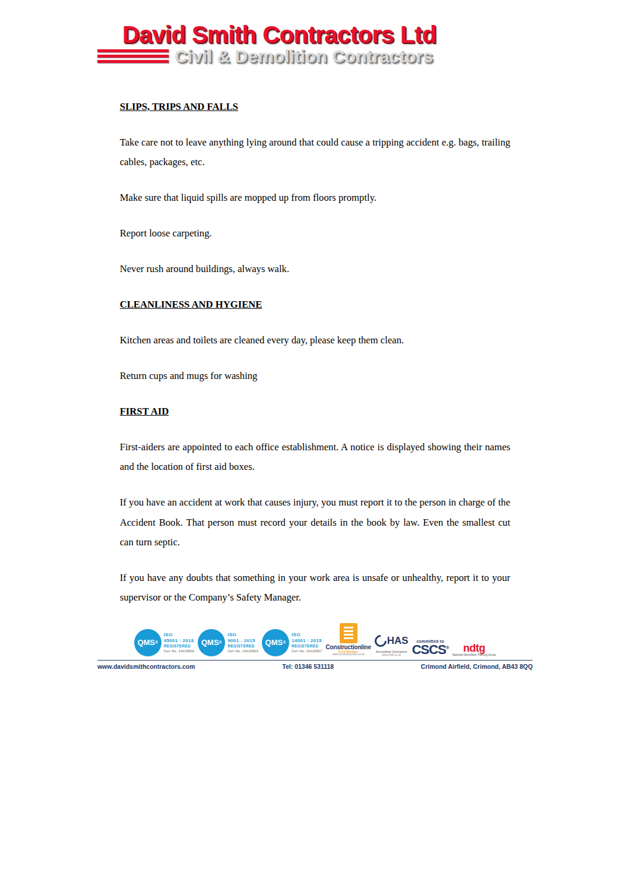David Smith Contractors Ltd
Civil & Demolition Contractors
SLIPS, TRIPS AND FALLS
Take care not to leave anything lying around that could cause a tripping accident e.g. bags, trailing cables, packages, etc.
Make sure that liquid spills are mopped up from floors promptly.
Report loose carpeting.
Never rush around buildings, always walk.
CLEANLINESS AND HYGIENE
Kitchen areas and toilets are cleaned every day, please keep them clean.
Return cups and mugs for washing
FIRST AID
First-aiders are appointed to each office establishment. A notice is displayed showing their names and the location of first aid boxes.
If you have an accident at work that causes injury, you must report it to the person in charge of the Accident Book. That person must record your details in the book by law. Even the smallest cut can turn septic.
If you have any doubts that something in your work area is unsafe or unhealthy, report it to your supervisor or the Company’s Safety Manager.
QMS®
ISO
45001 : 2018
REGISTERED
Cert No. 14120800
QMS®
ISO
9001 : 2015
REGISTERED
Cert No. 14120903
QMS®
ISO
14001 : 2015
REGISTERED
Cert No. 14120907
Constructionline
Gold Member
www.constructionline.co.uk
HAS
Accredited Contractor
www.chas.co.uk
committed to
CSCS®
ndtg
National Demolition Training Group
www.davidsmithcontractors.com Tel: 01346 531118 Crimond Airfield, Crimond, AB43 8QQ